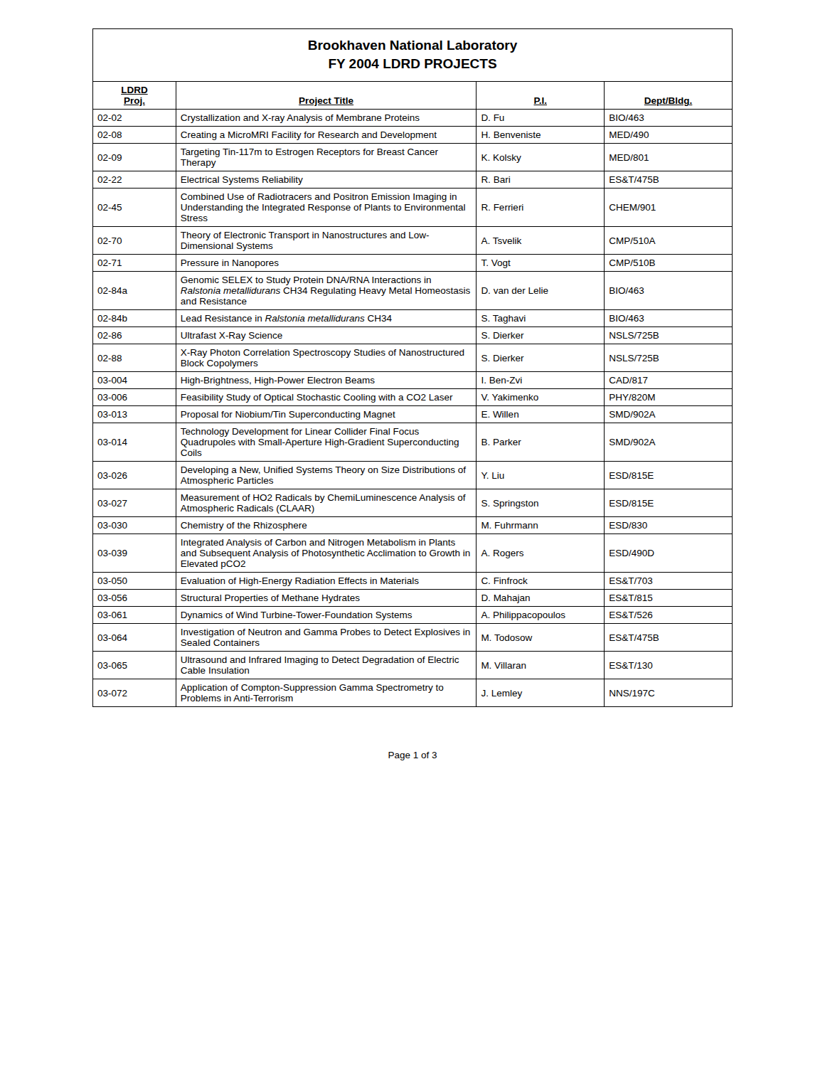Brookhaven National Laboratory FY 2004 LDRD PROJECTS
| LDRD Proj. | Project Title | P.I. | Dept/Bldg. |
| --- | --- | --- | --- |
| 02-02 | Crystallization and X-ray Analysis of Membrane Proteins | D. Fu | BIO/463 |
| 02-08 | Creating a MicroMRI Facility for Research and Development | H. Benveniste | MED/490 |
| 02-09 | Targeting Tin-117m to Estrogen Receptors for Breast Cancer Therapy | K. Kolsky | MED/801 |
| 02-22 | Electrical Systems Reliability | R. Bari | ES&T/475B |
| 02-45 | Combined Use of Radiotracers and Positron Emission Imaging in Understanding the Integrated Response of Plants to Environmental Stress | R. Ferrieri | CHEM/901 |
| 02-70 | Theory of Electronic Transport in Nanostructures and Low-Dimensional Systems | A. Tsvelik | CMP/510A |
| 02-71 | Pressure in Nanopores | T. Vogt | CMP/510B |
| 02-84a | Genomic SELEX to Study Protein DNA/RNA Interactions in Ralstonia metallidurans CH34 Regulating Heavy Metal Homeostasis and Resistance | D. van der Lelie | BIO/463 |
| 02-84b | Lead Resistance in Ralstonia metallidurans CH34 | S. Taghavi | BIO/463 |
| 02-86 | Ultrafast X-Ray Science | S. Dierker | NSLS/725B |
| 02-88 | X-Ray Photon Correlation Spectroscopy Studies of Nanostructured Block Copolymers | S. Dierker | NSLS/725B |
| 03-004 | High-Brightness, High-Power Electron Beams | I. Ben-Zvi | CAD/817 |
| 03-006 | Feasibility Study of Optical Stochastic Cooling with a CO2 Laser | V. Yakimenko | PHY/820M |
| 03-013 | Proposal for Niobium/Tin Superconducting Magnet | E. Willen | SMD/902A |
| 03-014 | Technology Development for Linear Collider Final Focus Quadrupoles with Small-Aperture High-Gradient Superconducting Coils | B. Parker | SMD/902A |
| 03-026 | Developing a New, Unified Systems Theory on Size Distributions of Atmospheric Particles | Y. Liu | ESD/815E |
| 03-027 | Measurement of HO2 Radicals by ChemiLuminescence Analysis of Atmospheric Radicals (CLAAR) | S. Springston | ESD/815E |
| 03-030 | Chemistry of the Rhizosphere | M. Fuhrmann | ESD/830 |
| 03-039 | Integrated Analysis of Carbon and Nitrogen Metabolism in Plants and Subsequent Analysis of Photosynthetic Acclimation to Growth in Elevated pCO2 | A. Rogers | ESD/490D |
| 03-050 | Evaluation of High-Energy Radiation Effects in Materials | C. Finfrock | ES&T/703 |
| 03-056 | Structural Properties of Methane Hydrates | D. Mahajan | ES&T/815 |
| 03-061 | Dynamics of Wind Turbine-Tower-Foundation Systems | A. Philippacopoulos | ES&T/526 |
| 03-064 | Investigation of Neutron and Gamma Probes to Detect Explosives in Sealed Containers | M. Todosow | ES&T/475B |
| 03-065 | Ultrasound and Infrared Imaging to Detect Degradation of Electric Cable Insulation | M. Villaran | ES&T/130 |
| 03-072 | Application of Compton-Suppression Gamma Spectrometry to Problems in Anti-Terrorism | J. Lemley | NNS/197C |
Page 1 of 3